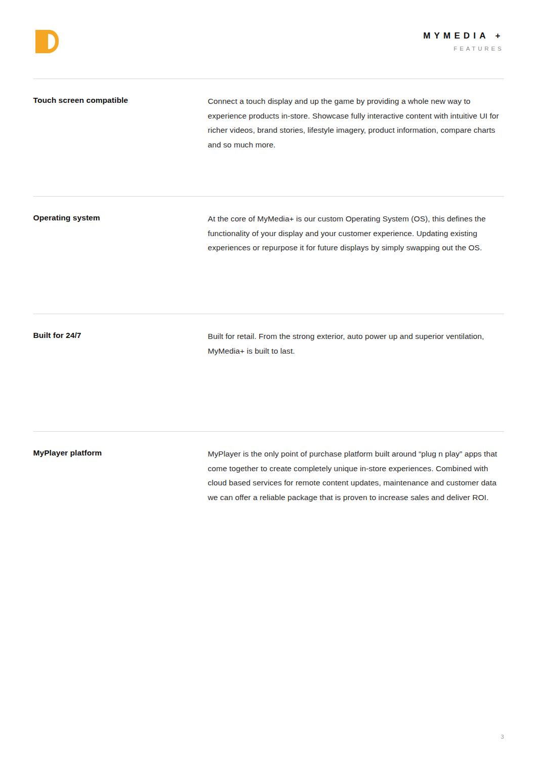MYMEDIA +
FEATURES
Touch screen compatible
Connect a touch display and up the game by providing a whole new way to experience products in-store. Showcase fully interactive content with intuitive UI for richer videos, brand stories, lifestyle imagery, product information, compare charts and so much more.
Operating system
At the core of MyMedia+ is our custom Operating System (OS), this defines the functionality of your display and your customer experience. Updating existing experiences or repurpose it for future displays by simply swapping out the OS.
Built for 24/7
Built for retail. From the strong exterior, auto power up and superior ventilation, MyMedia+ is built to last.
MyPlayer platform
MyPlayer is the only point of purchase platform built around “plug n play” apps that come together to create completely unique in-store experiences. Combined with cloud based services for remote content updates, maintenance and customer data we can offer a reliable package that is proven to increase sales and deliver ROI.
3